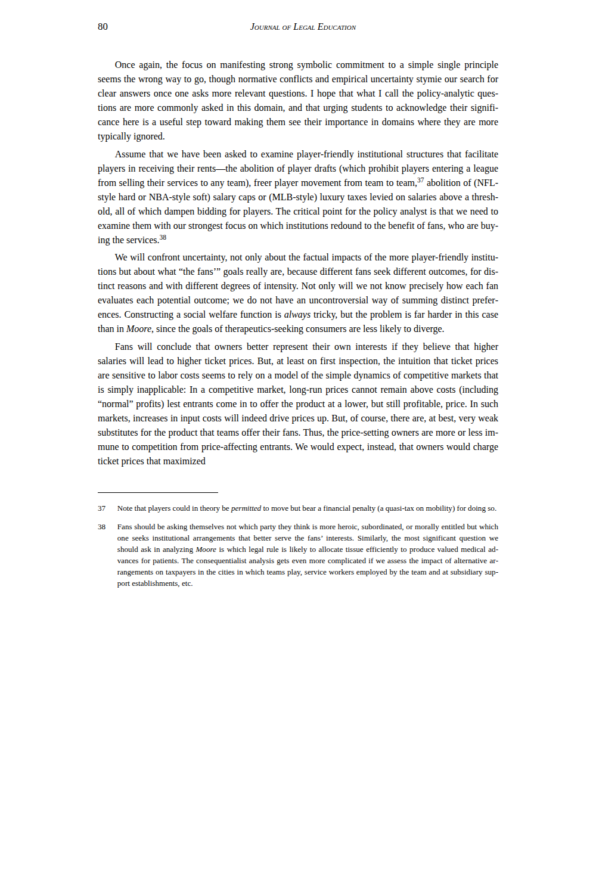80 Journal of Legal Education
Once again, the focus on manifesting strong symbolic commitment to a simple single principle seems the wrong way to go, though normative conflicts and empirical uncertainty stymie our search for clear answers once one asks more relevant questions. I hope that what I call the policy-analytic questions are more commonly asked in this domain, and that urging students to acknowledge their significance here is a useful step toward making them see their importance in domains where they are more typically ignored.
Assume that we have been asked to examine player-friendly institutional structures that facilitate players in receiving their rents—the abolition of player drafts (which prohibit players entering a league from selling their services to any team), freer player movement from team to team,37 abolition of (NFL-style hard or NBA-style soft) salary caps or (MLB-style) luxury taxes levied on salaries above a threshold, all of which dampen bidding for players. The critical point for the policy analyst is that we need to examine them with our strongest focus on which institutions redound to the benefit of fans, who are buying the services.38
We will confront uncertainty, not only about the factual impacts of the more player-friendly institutions but about what “the fans’” goals really are, because different fans seek different outcomes, for distinct reasons and with different degrees of intensity. Not only will we not know precisely how each fan evaluates each potential outcome; we do not have an uncontroversial way of summing distinct preferences. Constructing a social welfare function is always tricky, but the problem is far harder in this case than in Moore, since the goals of therapeutics-seeking consumers are less likely to diverge.
Fans will conclude that owners better represent their own interests if they believe that higher salaries will lead to higher ticket prices. But, at least on first inspection, the intuition that ticket prices are sensitive to labor costs seems to rely on a model of the simple dynamics of competitive markets that is simply inapplicable: In a competitive market, long-run prices cannot remain above costs (including “normal” profits) lest entrants come in to offer the product at a lower, but still profitable, price. In such markets, increases in input costs will indeed drive prices up. But, of course, there are, at best, very weak substitutes for the product that teams offer their fans. Thus, the price-setting owners are more or less immune to competition from price-affecting entrants. We would expect, instead, that owners would charge ticket prices that maximized
37 Note that players could in theory be permitted to move but bear a financial penalty (a quasi-tax on mobility) for doing so.
38 Fans should be asking themselves not which party they think is more heroic, subordinated, or morally entitled but which one seeks institutional arrangements that better serve the fans’ interests. Similarly, the most significant question we should ask in analyzing Moore is which legal rule is likely to allocate tissue efficiently to produce valued medical advances for patients. The consequentialist analysis gets even more complicated if we assess the impact of alternative arrangements on taxpayers in the cities in which teams play, service workers employed by the team and at subsidiary support establishments, etc.